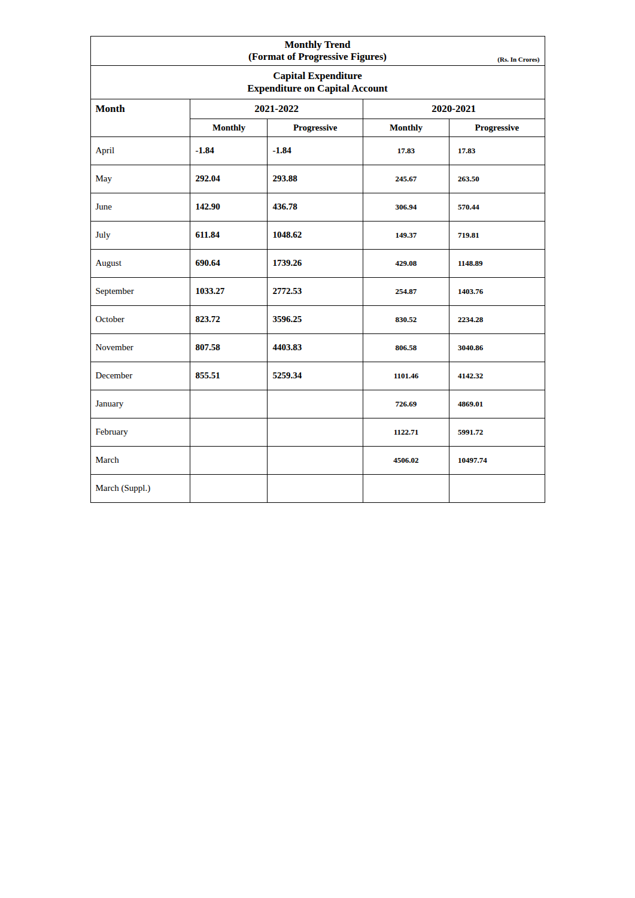| Monthly Trend (Format of Progressive Figures) (Rs. In Crores) |
| Capital Expenditure Expenditure on Capital Account |
| Month | 2021-2022 | 2020-2021 |
| Monthly | Progressive | Monthly | Progressive |
| April | -1.84 | -1.84 | 17.83 | 17.83 |
| May | 292.04 | 293.88 | 245.67 | 263.50 |
| June | 142.90 | 436.78 | 306.94 | 570.44 |
| July | 611.84 | 1048.62 | 149.37 | 719.81 |
| August | 690.64 | 1739.26 | 429.08 | 1148.89 |
| September | 1033.27 | 2772.53 | 254.87 | 1403.76 |
| October | 823.72 | 3596.25 | 830.52 | 2234.28 |
| November | 807.58 | 4403.83 | 806.58 | 3040.86 |
| December | 855.51 | 5259.34 | 1101.46 | 4142.32 |
| January | | | 726.69 | 4869.01 |
| February | | | 1122.71 | 5991.72 |
| March | | | 4506.02 | 10497.74 |
| March (Suppl.) | | | | |